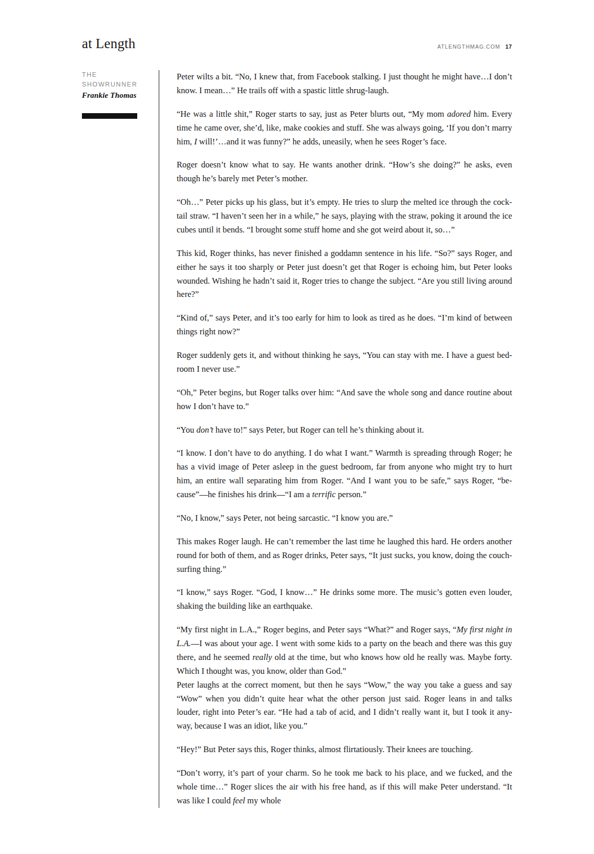at Length
ATLENGTHMAG.COM 17
THE
SHOWRUNNER
Frankie Thomas
Peter wilts a bit. “No, I knew that, from Facebook stalking. I just thought he might have…I don’t know. I mean…” He trails off with a spastic little shrug-laugh.
“He was a little shit,” Roger starts to say, just as Peter blurts out, “My mom adored him. Every time he came over, she’d, like, make cookies and stuff. She was always going, ‘If you don’t marry him, I will!’…and it was funny?” he adds, uneasily, when he sees Roger’s face.
Roger doesn’t know what to say. He wants another drink. “How’s she doing?” he asks, even though he’s barely met Peter’s mother.
“Oh…” Peter picks up his glass, but it’s empty. He tries to slurp the melted ice through the cocktail straw. “I haven’t seen her in a while,” he says, playing with the straw, poking it around the ice cubes until it bends. “I brought some stuff home and she got weird about it, so…”
This kid, Roger thinks, has never finished a goddamn sentence in his life. “So?” says Roger, and either he says it too sharply or Peter just doesn’t get that Roger is echoing him, but Peter looks wounded. Wishing he hadn’t said it, Roger tries to change the subject. “Are you still living around here?”
“Kind of,” says Peter, and it’s too early for him to look as tired as he does. “I’m kind of between things right now?”
Roger suddenly gets it, and without thinking he says, “You can stay with me. I have a guest bedroom I never use.”
“Oh,” Peter begins, but Roger talks over him: “And save the whole song and dance routine about how I don’t have to.”
“You don’t have to!” says Peter, but Roger can tell he’s thinking about it.
“I know. I don’t have to do anything. I do what I want.” Warmth is spreading through Roger; he has a vivid image of Peter asleep in the guest bedroom, far from anyone who might try to hurt him, an entire wall separating him from Roger. “And I want you to be safe,” says Roger, “because”—he finishes his drink—“I am a terrific person.”
“No, I know,” says Peter, not being sarcastic. “I know you are.”
This makes Roger laugh. He can’t remember the last time he laughed this hard. He orders another round for both of them, and as Roger drinks, Peter says, “It just sucks, you know, doing the couch-surfing thing.”
“I know,” says Roger. “God, I know…” He drinks some more. The music’s gotten even louder, shaking the building like an earthquake.
“My first night in L.A.,” Roger begins, and Peter says “What?” and Roger says, “My first night in L.A.—I was about your age. I went with some kids to a party on the beach and there was this guy there, and he seemed really old at the time, but who knows how old he really was. Maybe forty. Which I thought was, you know, older than God.”
Peter laughs at the correct moment, but then he says “Wow,” the way you take a guess and say “Wow” when you didn’t quite hear what the other person just said. Roger leans in and talks louder, right into Peter’s ear. “He had a tab of acid, and I didn’t really want it, but I took it anyway, because I was an idiot, like you.”
“Hey!” But Peter says this, Roger thinks, almost flirtatiously. Their knees are touching.
“Don’t worry, it’s part of your charm. So he took me back to his place, and we fucked, and the whole time…” Roger slices the air with his free hand, as if this will make Peter understand. “It was like I could feel my whole